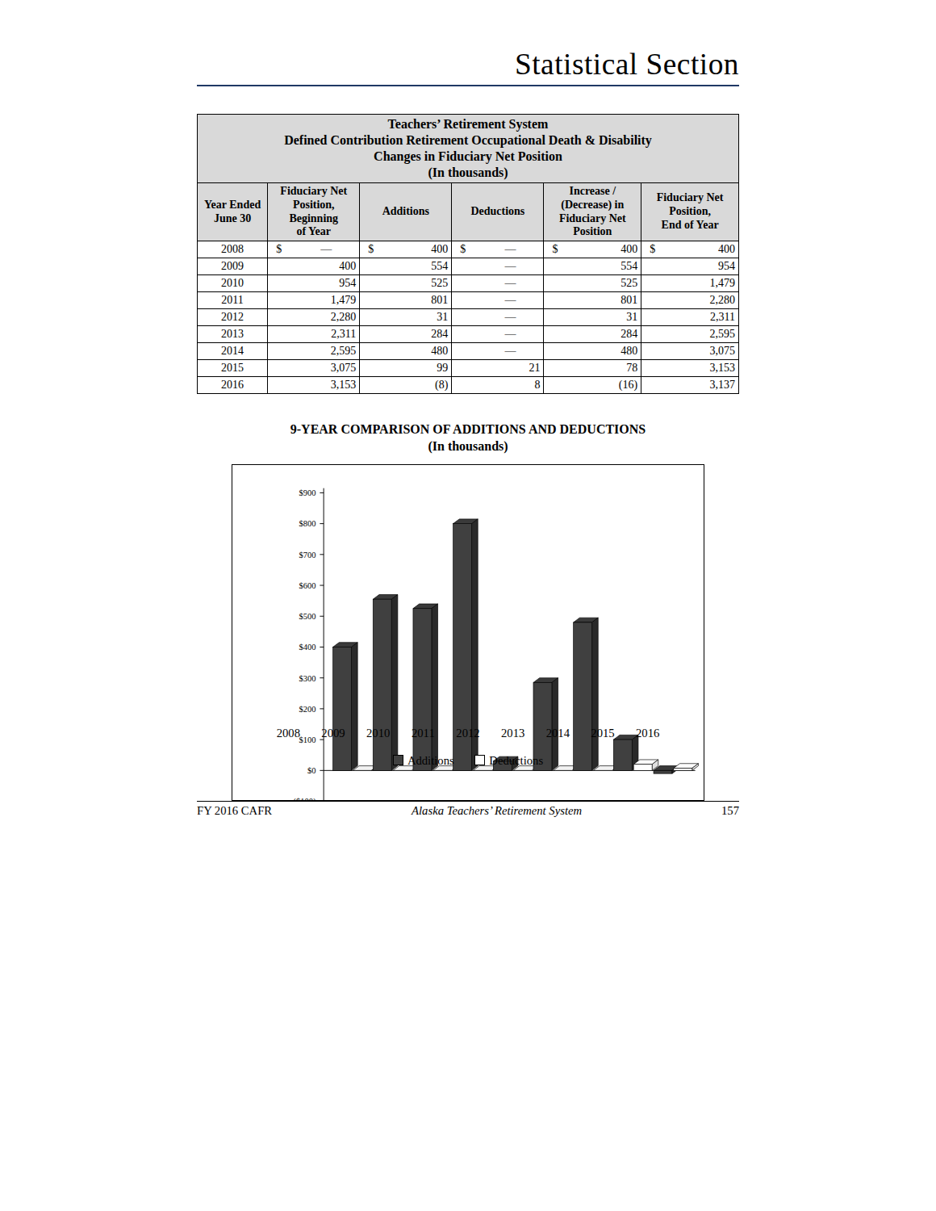Statistical Section
| Teachers’ Retirement System Defined Contribution Retirement Occupational Death & Disability Changes in Fiduciary Net Position (In thousands) |
| Year Ended June 30 | Fiduciary Net Position, Beginning of Year | Additions | Deductions | Increase / (Decrease) in Fiduciary Net Position | Fiduciary Net Position, End of Year |
| 2008 | $ — | $ 400 | $ — | $ 400 | $ 400 |
| 2009 | 400 | 554 | — | 554 | 954 |
| 2010 | 954 | 525 | — | 525 | 1,479 |
| 2011 | 1,479 | 801 | — | 801 | 2,280 |
| 2012 | 2,280 | 31 | — | 31 | 2,311 |
| 2013 | 2,311 | 284 | — | 284 | 2,595 |
| 2014 | 2,595 | 480 | — | 480 | 3,075 |
| 2015 | 3,075 | 99 | 21 | 78 | 3,153 |
| 2016 | 3,153 | (8) | 8 | (16) | 3,137 |
9-YEAR COMPARISON OF ADDITIONS AND DEDUCTIONS
(In thousands)
$900 $800 $700 $600 $500 $400 $300 $200 $100 $0 ($100) 2008 2009 2010 2011 2012 2013 2014 2015 2016
Additions Deductions
2008 2009 2010 2011 2012 2013 2014 2015 2016
FY 2016 CAFR Alaska Teachers’ Retirement System 157